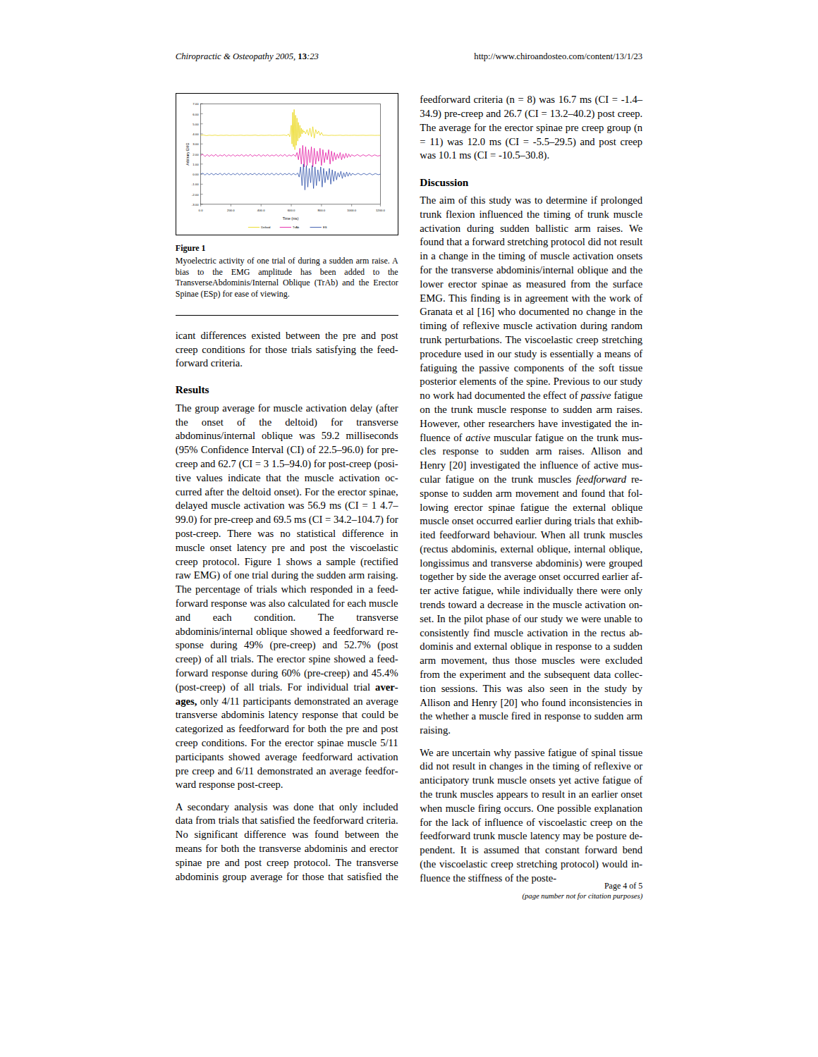Chiropractic & Osteopathy 2005, 13:23
http://www.chiroandosteo.com/content/13/1/23
7.00 6.00 5.00 4.00 3.00 2.00 1.00 0.00 -1.00 -2.00 -3.00 Arbitrary EMG 0.0 200.0 400.0 600.0 800.0 1000.0 1200.0 Time (ms) Deltoid TrAb ES
Figure 1 Myoelectric activity of one trial of during a sudden arm raise. A bias to the EMG amplitude has been added to the TransverseAbdominis/Internal Oblique (TrAb) and the Erector Spinae (ESp) for ease of viewing.
icant differences existed between the pre and post creep conditions for those trials satisfying the feedforward criteria.
Results
The group average for muscle activation delay (after the onset of the deltoid) for transverse abdominus/internal oblique was 59.2 milliseconds (95% Confidence Interval (CI) of 22.5–96.0) for pre-creep and 62.7 (CI = 3 1.5–94.0) for post-creep (positive values indicate that the muscle activation occurred after the deltoid onset). For the erector spinae, delayed muscle activation was 56.9 ms (CI = 1 4.7–99.0) for pre-creep and 69.5 ms (CI = 34.2–104.7) for post-creep. There was no statistical difference in muscle onset latency pre and post the viscoelastic creep protocol. Figure 1 shows a sample (rectified raw EMG) of one trial during the sudden arm raising. The percentage of trials which responded in a feedforward response was also calculated for each muscle and each condition. The transverse abdominis/internal oblique showed a feedforward response during 49% (pre-creep) and 52.7% (post creep) of all trials. The erector spine showed a feedforward response during 60% (pre-creep) and 45.4% (post-creep) of all trials. For individual trial averages, only 4/11 participants demonstrated an average transverse abdominis latency response that could be categorized as feedforward for both the pre and post creep conditions. For the erector spinae muscle 5/11 participants showed average feedforward activation pre creep and 6/11 demonstrated an average feedforward response post-creep.
A secondary analysis was done that only included data from trials that satisfied the feedforward criteria. No significant difference was found between the means for both the transverse abdominis and erector spinae pre and post creep protocol. The transverse abdominis group average for those that satisfied the feedforward criteria (n = 8) was 16.7 ms (CI = -1.4–34.9) pre-creep and 26.7 (CI = 13.2–40.2) post creep. The average for the erector spinae pre creep group (n = 11) was 12.0 ms (CI = -5.5–29.5) and post creep was 10.1 ms (CI = -10.5–30.8).
Discussion
The aim of this study was to determine if prolonged trunk flexion influenced the timing of trunk muscle activation during sudden ballistic arm raises. We found that a forward stretching protocol did not result in a change in the timing of muscle activation onsets for the transverse abdominis/internal oblique and the lower erector spinae as measured from the surface EMG. This finding is in agreement with the work of Granata et al [16] who documented no change in the timing of reflexive muscle activation during random trunk perturbations. The viscoelastic creep stretching procedure used in our study is essentially a means of fatiguing the passive components of the soft tissue posterior elements of the spine. Previous to our study no work had documented the effect of passive fatigue on the trunk muscle response to sudden arm raises. However, other researchers have investigated the influence of active muscular fatigue on the trunk muscles response to sudden arm raises. Allison and Henry [20] investigated the influence of active muscular fatigue on the trunk muscles feedforward response to sudden arm movement and found that following erector spinae fatigue the external oblique muscle onset occurred earlier during trials that exhibited feedforward behaviour. When all trunk muscles (rectus abdominis, external oblique, internal oblique, longissimus and transverse abdominis) were grouped together by side the average onset occurred earlier after active fatigue, while individually there were only trends toward a decrease in the muscle activation onset. In the pilot phase of our study we were unable to consistently find muscle activation in the rectus abdominis and external oblique in response to a sudden arm movement, thus those muscles were excluded from the experiment and the subsequent data collection sessions. This was also seen in the study by Allison and Henry [20] who found inconsistencies in the whether a muscle fired in response to sudden arm raising.
We are uncertain why passive fatigue of spinal tissue did not result in changes in the timing of reflexive or anticipatory trunk muscle onsets yet active fatigue of the trunk muscles appears to result in an earlier onset when muscle firing occurs. One possible explanation for the lack of influence of viscoelastic creep on the feedforward trunk muscle latency may be posture dependent. It is assumed that constant forward bend (the viscoelastic creep stretching protocol) would influence the stiffness of the poste-
Page 4 of 5
(page number not for citation purposes)